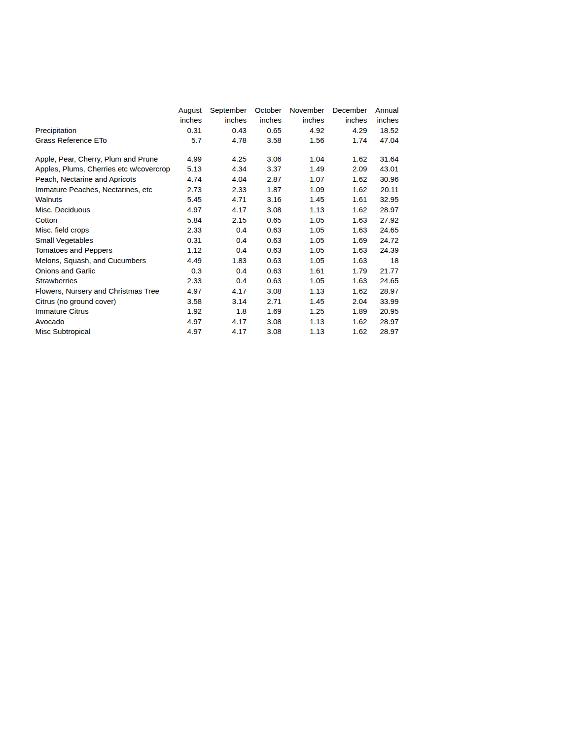| | August | September | October | November | December | Annual |
| --- | --- | --- | --- | --- | --- | --- |
| | inches | inches | inches | inches | inches | inches |
| Precipitation | 0.31 | 0.43 | 0.65 | 4.92 | 4.29 | 18.52 |
| Grass Reference ETo | 5.7 | 4.78 | 3.58 | 1.56 | 1.74 | 47.04 |
| Apple, Pear, Cherry, Plum and Prune | 4.99 | 4.25 | 3.06 | 1.04 | 1.62 | 31.64 |
| Apples, Plums, Cherries etc w/covercrop | 5.13 | 4.34 | 3.37 | 1.49 | 2.09 | 43.01 |
| Peach, Nectarine and Apricots | 4.74 | 4.04 | 2.87 | 1.07 | 1.62 | 30.96 |
| Immature Peaches, Nectarines, etc | 2.73 | 2.33 | 1.87 | 1.09 | 1.62 | 20.11 |
| Walnuts | 5.45 | 4.71 | 3.16 | 1.45 | 1.61 | 32.95 |
| Misc. Deciduous | 4.97 | 4.17 | 3.08 | 1.13 | 1.62 | 28.97 |
| Cotton | 5.84 | 2.15 | 0.65 | 1.05 | 1.63 | 27.92 |
| Misc. field crops | 2.33 | 0.4 | 0.63 | 1.05 | 1.63 | 24.65 |
| Small Vegetables | 0.31 | 0.4 | 0.63 | 1.05 | 1.69 | 24.72 |
| Tomatoes and Peppers | 1.12 | 0.4 | 0.63 | 1.05 | 1.63 | 24.39 |
| Melons, Squash, and Cucumbers | 4.49 | 1.83 | 0.63 | 1.05 | 1.63 | 18 |
| Onions and Garlic | 0.3 | 0.4 | 0.63 | 1.61 | 1.79 | 21.77 |
| Strawberries | 2.33 | 0.4 | 0.63 | 1.05 | 1.63 | 24.65 |
| Flowers, Nursery and Christmas Tree | 4.97 | 4.17 | 3.08 | 1.13 | 1.62 | 28.97 |
| Citrus (no ground cover) | 3.58 | 3.14 | 2.71 | 1.45 | 2.04 | 33.99 |
| Immature Citrus | 1.92 | 1.8 | 1.69 | 1.25 | 1.89 | 20.95 |
| Avocado | 4.97 | 4.17 | 3.08 | 1.13 | 1.62 | 28.97 |
| Misc Subtropical | 4.97 | 4.17 | 3.08 | 1.13 | 1.62 | 28.97 |